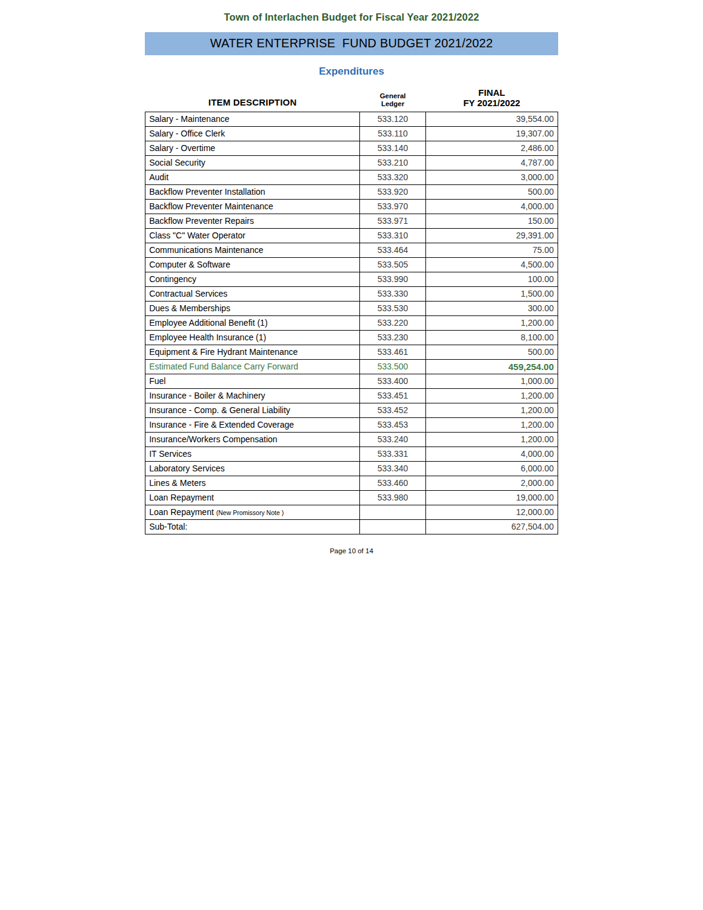Town of Interlachen Budget for Fiscal Year 2021/2022
WATER ENTERPRISE FUND BUDGET 2021/2022
Expenditures
| ITEM DESCRIPTION | General Ledger | FINAL FY 2021/2022 |
| --- | --- | --- |
| Salary - Maintenance | 533.120 | 39,554.00 |
| Salary - Office Clerk | 533.110 | 19,307.00 |
| Salary - Overtime | 533.140 | 2,486.00 |
| Social Security | 533.210 | 4,787.00 |
| Audit | 533.320 | 3,000.00 |
| Backflow Preventer Installation | 533.920 | 500.00 |
| Backflow Preventer Maintenance | 533.970 | 4,000.00 |
| Backflow Preventer Repairs | 533.971 | 150.00 |
| Class "C" Water Operator | 533.310 | 29,391.00 |
| Communications Maintenance | 533.464 | 75.00 |
| Computer & Software | 533.505 | 4,500.00 |
| Contingency | 533.990 | 100.00 |
| Contractual Services | 533.330 | 1,500.00 |
| Dues & Memberships | 533.530 | 300.00 |
| Employee Additional Benefit (1) | 533.220 | 1,200.00 |
| Employee Health Insurance (1) | 533.230 | 8,100.00 |
| Equipment & Fire Hydrant Maintenance | 533.461 | 500.00 |
| Estimated Fund Balance Carry Forward | 533.500 | 459,254.00 |
| Fuel | 533.400 | 1,000.00 |
| Insurance - Boiler & Machinery | 533.451 | 1,200.00 |
| Insurance - Comp. & General Liability | 533.452 | 1,200.00 |
| Insurance - Fire & Extended Coverage | 533.453 | 1,200.00 |
| Insurance/Workers Compensation | 533.240 | 1,200.00 |
| IT Services | 533.331 | 4,000.00 |
| Laboratory Services | 533.340 | 6,000.00 |
| Lines & Meters | 533.460 | 2,000.00 |
| Loan Repayment | 533.980 | 19,000.00 |
| Loan Repayment (New Promissory Note ) | | 12,000.00 |
| Sub-Total: | | 627,504.00 |
Page 10 of 14